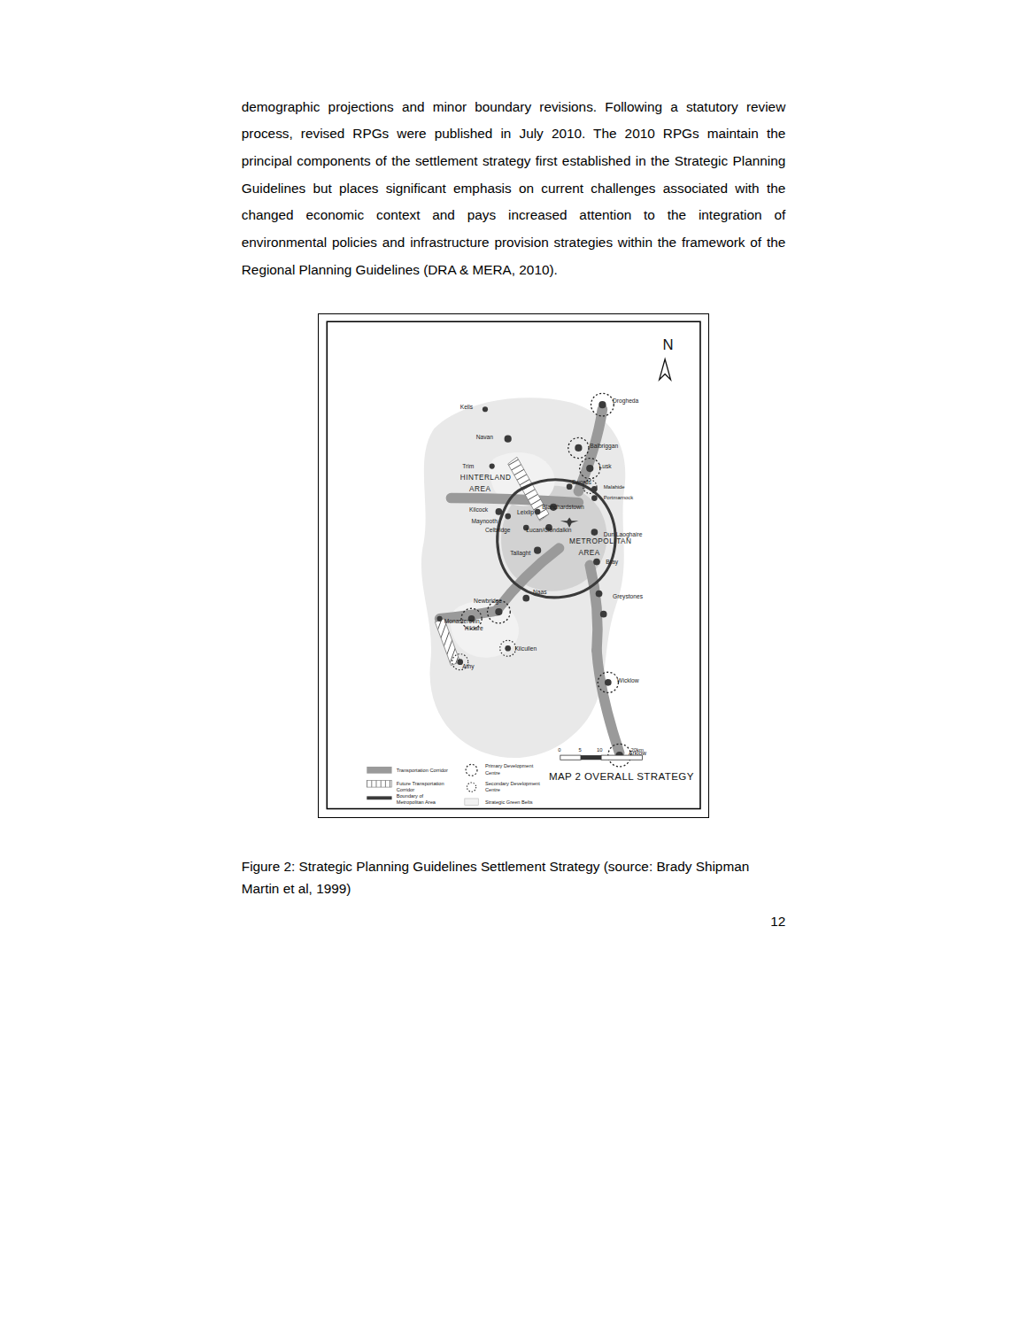demographic projections and minor boundary revisions. Following a statutory review process, revised RPGs were published in July 2010. The 2010 RPGs maintain the principal components of the settlement strategy first established in the Strategic Planning Guidelines but places significant emphasis on current challenges associated with the changed economic context and pays increased attention to the integration of environmental policies and infrastructure provision strategies within the framework of the Regional Planning Guidelines (DRA & MERA, 2010).
N Drogheda Kells Navan Balbriggan Trim Lusk Malahide Portmarnock Swords Kilcock Maynooth Leixlip Blanchardstown Celbridge Lucan/Clondalkin Dun Laoghaire Tallaght Bray Newbridge Naas Monasterevin Kildare Kilcullen Athy Greystones Wicklow Arklow HINTERLAND AREA METROPOLITAN AREA Transportation Corridor Future Transportation Corridor Boundary of Metropolitan Area Primary Development Centre Secondary Development Centre Strategic Green Belts MAP 2 OVERALL STRATEGY 0 5 10 20km
Figure 2: Strategic Planning Guidelines Settlement Strategy (source: Brady Shipman Martin et al, 1999)
12